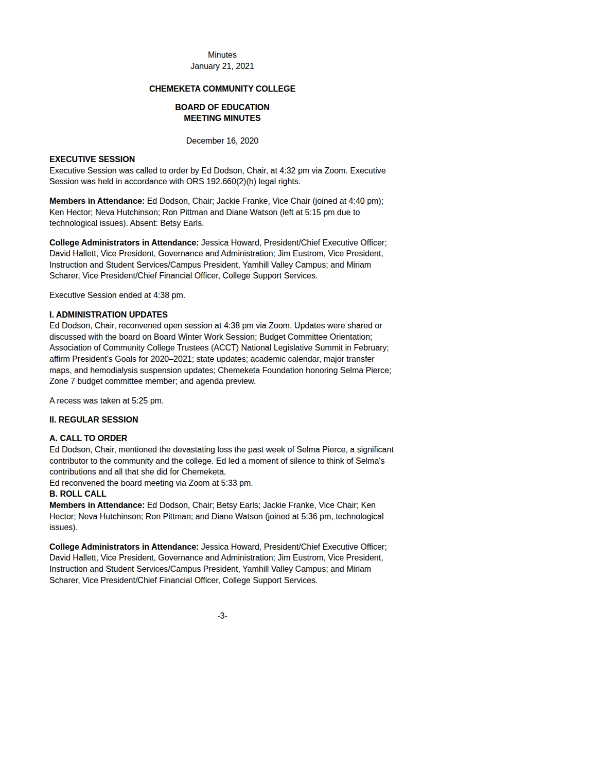Minutes
January 21, 2021
CHEMEKETA COMMUNITY COLLEGE
BOARD OF EDUCATION
MEETING MINUTES
December 16, 2020
EXECUTIVE SESSION
Executive Session was called to order by Ed Dodson, Chair, at 4:32 pm via Zoom. Executive Session was held in accordance with ORS 192.660(2)(h) legal rights.
Members in Attendance: Ed Dodson, Chair; Jackie Franke, Vice Chair (joined at 4:40 pm); Ken Hector; Neva Hutchinson; Ron Pittman and Diane Watson (left at 5:15 pm due to technological issues). Absent: Betsy Earls.
College Administrators in Attendance: Jessica Howard, President/Chief Executive Officer; David Hallett, Vice President, Governance and Administration; Jim Eustrom, Vice President, Instruction and Student Services/Campus President, Yamhill Valley Campus; and Miriam Scharer, Vice President/Chief Financial Officer, College Support Services.
Executive Session ended at 4:38 pm.
I. ADMINISTRATION UPDATES
Ed Dodson, Chair, reconvened open session at 4:38 pm via Zoom. Updates were shared or discussed with the board on Board Winter Work Session; Budget Committee Orientation; Association of Community College Trustees (ACCT) National Legislative Summit in February; affirm President's Goals for 2020–2021; state updates; academic calendar, major transfer maps, and hemodialysis suspension updates; Chemeketa Foundation honoring Selma Pierce; Zone 7 budget committee member; and agenda preview.
A recess was taken at 5:25 pm.
II. REGULAR SESSION
A. CALL TO ORDER
Ed Dodson, Chair, mentioned the devastating loss the past week of Selma Pierce, a significant contributor to the community and the college. Ed led a moment of silence to think of Selma's contributions and all that she did for Chemeketa.
Ed reconvened the board meeting via Zoom at 5:33 pm.
B. ROLL CALL
Members in Attendance: Ed Dodson, Chair; Betsy Earls; Jackie Franke, Vice Chair; Ken Hector; Neva Hutchinson; Ron Pittman; and Diane Watson (joined at 5:36 pm, technological issues).
College Administrators in Attendance: Jessica Howard, President/Chief Executive Officer; David Hallett, Vice President, Governance and Administration; Jim Eustrom, Vice President, Instruction and Student Services/Campus President, Yamhill Valley Campus; and Miriam Scharer, Vice President/Chief Financial Officer, College Support Services.
-3-